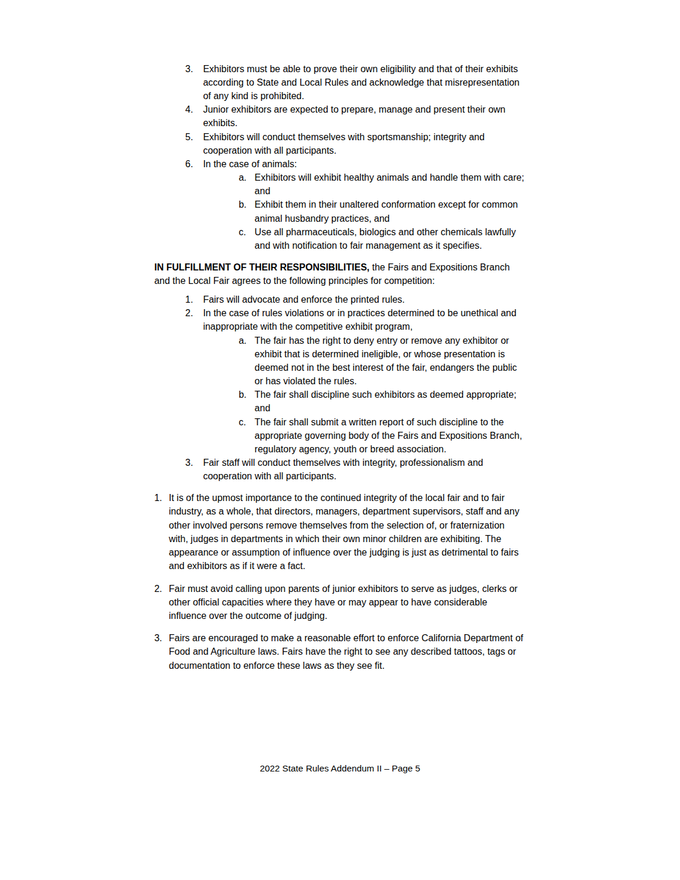3. Exhibitors must be able to prove their own eligibility and that of their exhibits according to State and Local Rules and acknowledge that misrepresentation of any kind is prohibited.
4. Junior exhibitors are expected to prepare, manage and present their own exhibits.
5. Exhibitors will conduct themselves with sportsmanship; integrity and cooperation with all participants.
6. In the case of animals:
a. Exhibitors will exhibit healthy animals and handle them with care; and
b. Exhibit them in their unaltered conformation except for common animal husbandry practices, and
c. Use all pharmaceuticals, biologics and other chemicals lawfully and with notification to fair management as it specifies.
IN FULFILLMENT OF THEIR RESPONSIBILITIES, the Fairs and Expositions Branch and the Local Fair agrees to the following principles for competition:
1. Fairs will advocate and enforce the printed rules.
2. In the case of rules violations or in practices determined to be unethical and inappropriate with the competitive exhibit program,
a. The fair has the right to deny entry or remove any exhibitor or exhibit that is determined ineligible, or whose presentation is deemed not in the best interest of the fair, endangers the public or has violated the rules.
b. The fair shall discipline such exhibitors as deemed appropriate; and
c. The fair shall submit a written report of such discipline to the appropriate governing body of the Fairs and Expositions Branch, regulatory agency, youth or breed association.
3. Fair staff will conduct themselves with integrity, professionalism and cooperation with all participants.
1. It is of the upmost importance to the continued integrity of the local fair and to fair industry, as a whole, that directors, managers, department supervisors, staff and any other involved persons remove themselves from the selection of, or fraternization with, judges in departments in which their own minor children are exhibiting. The appearance or assumption of influence over the judging is just as detrimental to fairs and exhibitors as if it were a fact.
2. Fair must avoid calling upon parents of junior exhibitors to serve as judges, clerks or other official capacities where they have or may appear to have considerable influence over the outcome of judging.
3. Fairs are encouraged to make a reasonable effort to enforce California Department of Food and Agriculture laws. Fairs have the right to see any described tattoos, tags or documentation to enforce these laws as they see fit.
2022 State Rules Addendum II – Page 5